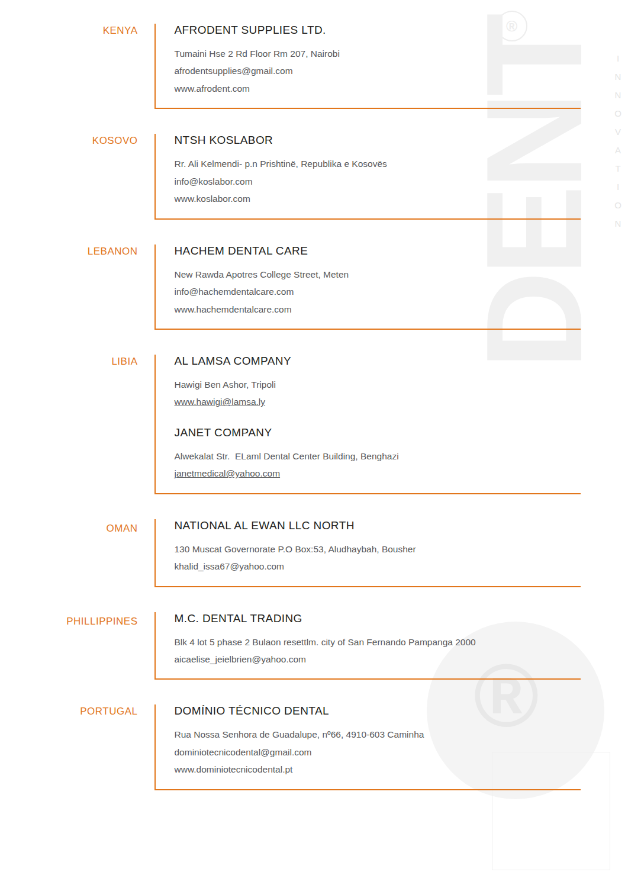®
DENT
INNOVATION
®
Kenya
Afrodent Supplies Ltd.
Tumaini Hse 2 Rd Floor Rm 207, Nairobi
afrodentsupplies@gmail.com
www.afrodent.com
Kosovo
NTSH Koslabor
Rr. Ali Kelmendi- p.n Prishtinë, Republika e Kosovës
info@koslabor.com
www.koslabor.com
Lebanon
Hachem Dental Care
New Rawda Apotres College Street, Meten
info@hachemdentalcare.com
www.hachemdentalcare.com
Libia
Al Lamsa Company
Hawigi Ben Ashor, Tripoli
www.hawigi@lamsa.ly
Janet Company
Alwekalat Str. ELaml Dental Center Building, Benghazi
janetmedical@yahoo.com
Oman
National Al Ewan LLC North
130 Muscat Governorate P.O Box:53, Aludhaybah, Bousher
khalid_issa67@yahoo.com
Phillippines
M.C. Dental Trading
Blk 4 lot 5 phase 2 Bulaon resettlm. city of San Fernando Pampanga 2000
aicaelise_jeielbrien@yahoo.com
Portugal
Domínio Técnico Dental
Rua Nossa Senhora de Guadalupe, nº66, 4910-603 Caminha
dominiotecnicodental@gmail.com
www.dominiotecnicodental.pt